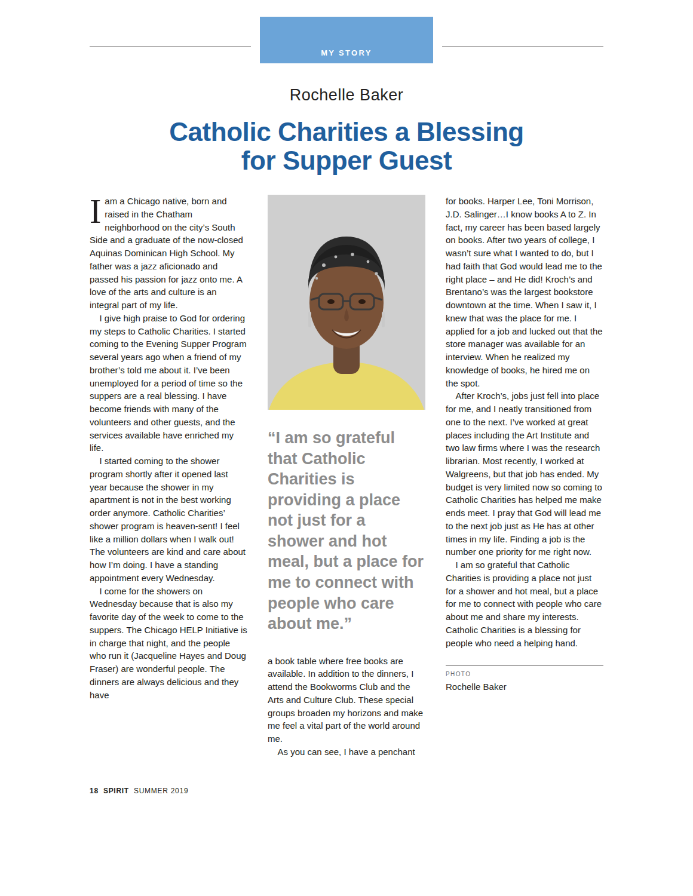MY STORY
Rochelle Baker
Catholic Charities a Blessing
for Supper Guest
I am a Chicago native, born and raised in the Chatham neighborhood on the city’s South Side and a graduate of the now-closed Aquinas Dominican High School. My father was a jazz aficionado and passed his passion for jazz onto me. A love of the arts and culture is an integral part of my life.
I give high praise to God for ordering my steps to Catholic Charities. I started coming to the Evening Supper Program several years ago when a friend of my brother’s told me about it. I’ve been unemployed for a period of time so the suppers are a real blessing. I have become friends with many of the volunteers and other guests, and the services available have enriched my life.
I started coming to the shower program shortly after it opened last year because the shower in my apartment is not in the best working order anymore. Catholic Charities’ shower program is heaven-sent! I feel like a million dollars when I walk out! The volunteers are kind and care about how I’m doing. I have a standing appointment every Wednesday.
I come for the showers on Wednesday because that is also my favorite day of the week to come to the suppers. The Chicago HELP Initiative is in charge that night, and the people who run it (Jacqueline Hayes and Doug Fraser) are wonderful people. The dinners are always delicious and they have
“I am so grateful that Catholic Charities is providing a place not just for a shower and hot meal, but a place for me to connect with people who care about me.”
a book table where free books are available. In addition to the dinners, I attend the Bookworms Club and the Arts and Culture Club. These special groups broaden my horizons and make me feel a vital part of the world around me.
As you can see, I have a penchant
for books. Harper Lee, Toni Morrison, J.D. Salinger…I know books A to Z. In fact, my career has been based largely on books. After two years of college, I wasn’t sure what I wanted to do, but I had faith that God would lead me to the right place – and He did! Kroch’s and Brentano’s was the largest bookstore downtown at the time. When I saw it, I knew that was the place for me. I applied for a job and lucked out that the store manager was available for an interview. When he realized my knowledge of books, he hired me on the spot.
After Kroch’s, jobs just fell into place for me, and I neatly transitioned from one to the next. I’ve worked at great places including the Art Institute and two law firms where I was the research librarian. Most recently, I worked at Walgreens, but that job has ended. My budget is very limited now so coming to Catholic Charities has helped me make ends meet. I pray that God will lead me to the next job just as He has at other times in my life. Finding a job is the number one priority for me right now.
I am so grateful that Catholic Charities is providing a place not just for a shower and hot meal, but a place for me to connect with people who care about me and share my interests. Catholic Charities is a blessing for people who need a helping hand.
PHOTO
Rochelle Baker
18 SPIRIT SUMMER 2019